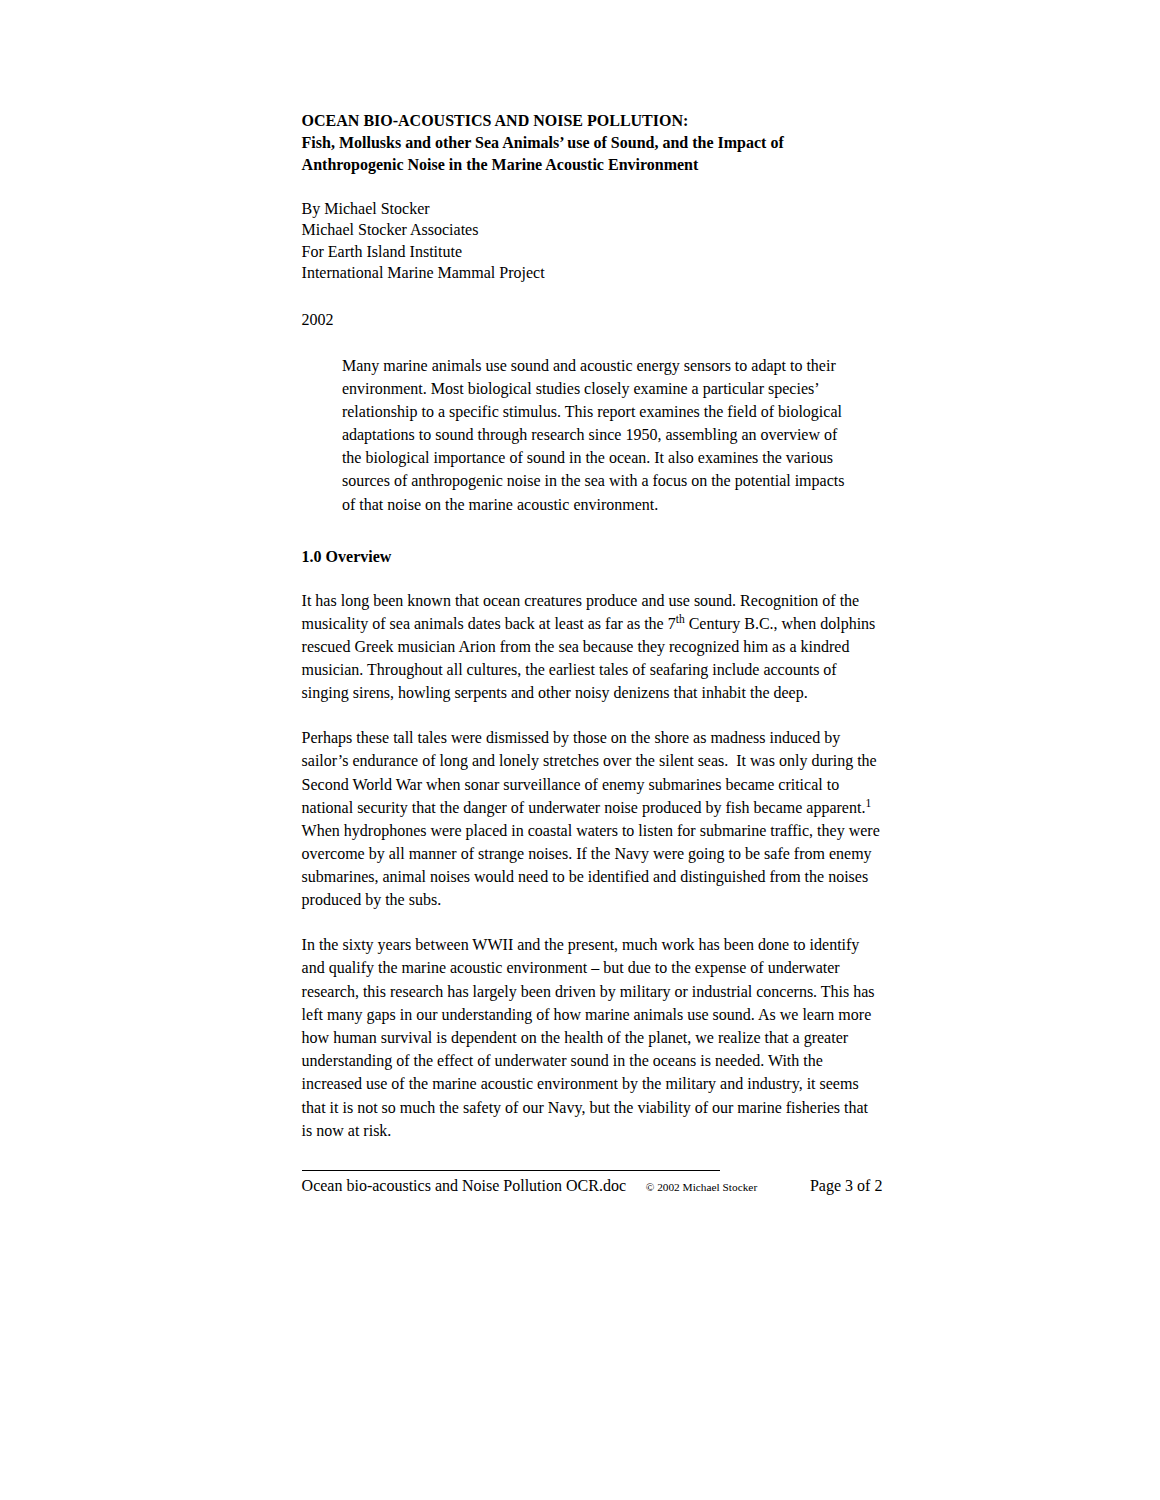OCEAN BIO-ACOUSTICS AND NOISE POLLUTION:
Fish, Mollusks and other Sea Animals’ use of Sound, and the Impact of Anthropogenic Noise in the Marine Acoustic Environment
By Michael Stocker
Michael Stocker Associates
For Earth Island Institute
International Marine Mammal Project
2002
Many marine animals use sound and acoustic energy sensors to adapt to their environment. Most biological studies closely examine a particular species’ relationship to a specific stimulus. This report examines the field of biological adaptations to sound through research since 1950, assembling an overview of the biological importance of sound in the ocean. It also examines the various sources of anthropogenic noise in the sea with a focus on the potential impacts of that noise on the marine acoustic environment.
1.0 Overview
It has long been known that ocean creatures produce and use sound. Recognition of the musicality of sea animals dates back at least as far as the 7th Century B.C., when dolphins rescued Greek musician Arion from the sea because they recognized him as a kindred musician. Throughout all cultures, the earliest tales of seafaring include accounts of singing sirens, howling serpents and other noisy denizens that inhabit the deep.
Perhaps these tall tales were dismissed by those on the shore as madness induced by sailor’s endurance of long and lonely stretches over the silent seas. It was only during the Second World War when sonar surveillance of enemy submarines became critical to national security that the danger of underwater noise produced by fish became apparent.1 When hydrophones were placed in coastal waters to listen for submarine traffic, they were overcome by all manner of strange noises. If the Navy were going to be safe from enemy submarines, animal noises would need to be identified and distinguished from the noises produced by the subs.
In the sixty years between WWII and the present, much work has been done to identify and qualify the marine acoustic environment – but due to the expense of underwater research, this research has largely been driven by military or industrial concerns. This has left many gaps in our understanding of how marine animals use sound. As we learn more how human survival is dependent on the health of the planet, we realize that a greater understanding of the effect of underwater sound in the oceans is needed. With the increased use of the marine acoustic environment by the military and industry, it seems that it is not so much the safety of our Navy, but the viability of our marine fisheries that is now at risk.
Ocean bio-acoustics and Noise Pollution OCR.doc
© 2002 Michael Stocker
Page 3 of 2